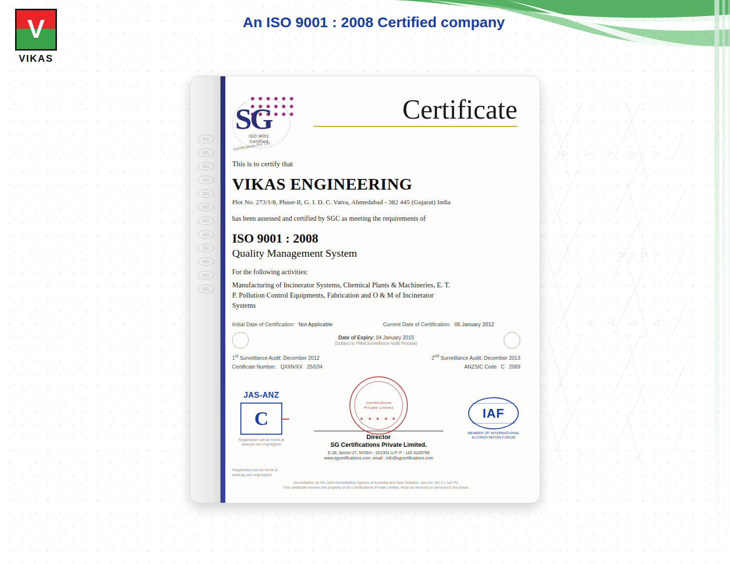▷ ▷ ▷ ▷ ▷
▷▷▷▷
◁ ◁ ◁ ◁
V
VIKAS
An ISO 9001 : 2008 Certified company
SG SG SG SG SG SG SG SG SG SG SG SG
SG
ISO 9001
Certified
Certifications Pvt. Ltd.
Certificate
This is to certify that
VIKAS ENGINEERING
Plot No. 273/1/8, Phase-II, G. I. D. C. Vatva, Ahmedabad - 382 445 (Gujarat) India
has been assessed and certified by SGC as meeting the requirements of
ISO 9001 : 2008
Quality Management System
For the following activities:
Manufacturing of Incinerator Systems, Chemical Plants & Machineries, E. T. P. Pollution Control Equipments, Fabrication and O & M of Incinerator Systems
Initial Date of Certification: Not Applicable
Current Date of Certification: 05 January 2012
Date of Expiry: 04 January 2015
(Subject to Filled Surveillance Audit Process)
1st Surveillance Audit: December 2012 2nd Surveillance Audit: December 2013
Certificate Number: QXIIN/XX 25/034 ANZSIC Code C 2089
JAS-ANZ
C
Registration can be found at
www.jas-anz.org/register
Certifications Private Limited
★ ★ ★ ★ ★
Director
SG Certifications Private Limited.
E-28, Sector-27, NOIDA - 201301 U.P. P : 120 4228798
www.sgcertifications.com, email : info@sgcertifications.com
IAF
MEMBER OF INTERNATIONAL
ACCREDITATION FORUM
Registration can be found at
www.jas-anz.org/register
Accreditation by the Joint Accreditation System of Australia and New Zealand - Acc No. M1 C1 1a1 P1.
This certificate remains the property of SG Certifications Private Limited. Must be returned on demand to the issuer.